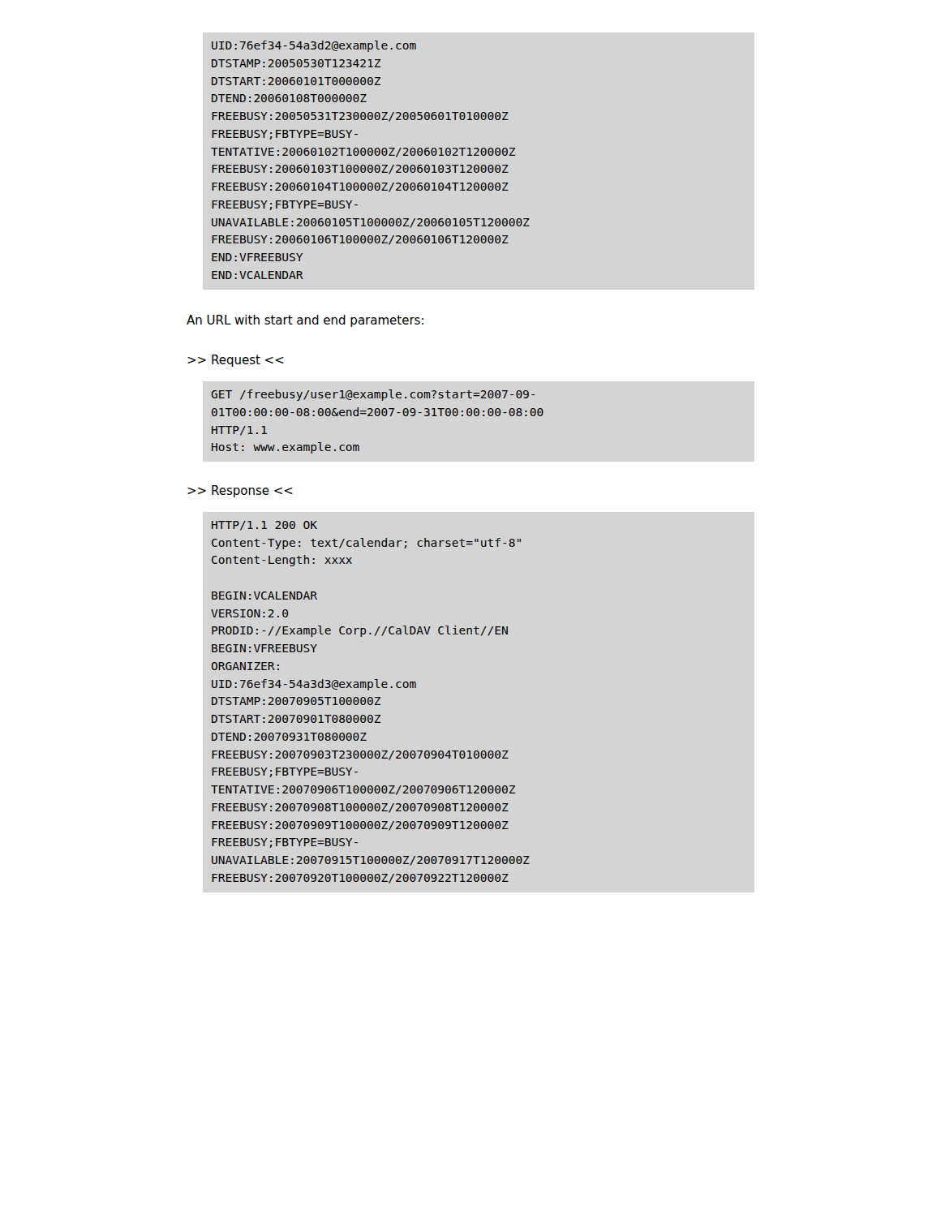UID:76ef34-54a3d2@example.com
DTSTAMP:20050530T123421Z
DTSTART:20060101T000000Z
DTEND:20060108T000000Z
FREEBUSY:20050531T230000Z/20050601T010000Z
FREEBUSY;FBTYPE=BUSY-
TENTATIVE:20060102T100000Z/20060102T120000Z
FREEBUSY:20060103T100000Z/20060103T120000Z
FREEBUSY:20060104T100000Z/20060104T120000Z
FREEBUSY;FBTYPE=BUSY-
UNAVAILABLE:20060105T100000Z/20060105T120000Z
FREEBUSY:20060106T100000Z/20060106T120000Z
END:VFREEBUSY
END:VCALENDAR
An URL with start and end parameters:
>> Request <<
GET /freebusy/user1@example.com?start=2007-09-
01T00:00:00-08:00&end=2007-09-31T00:00:00-08:00
HTTP/1.1
Host: www.example.com
>> Response <<
HTTP/1.1 200 OK
Content-Type: text/calendar; charset="utf-8"
Content-Length: xxxx

BEGIN:VCALENDAR
VERSION:2.0
PRODID:-//Example Corp.//CalDAV Client//EN
BEGIN:VFREEBUSY
ORGANIZER:
UID:76ef34-54a3d3@example.com
DTSTAMP:20070905T100000Z
DTSTART:20070901T080000Z
DTEND:20070931T080000Z
FREEBUSY:20070903T230000Z/20070904T010000Z
FREEBUSY;FBTYPE=BUSY-
TENTATIVE:20070906T100000Z/20070906T120000Z
FREEBUSY:20070908T100000Z/20070908T120000Z
FREEBUSY:20070909T100000Z/20070909T120000Z
FREEBUSY;FBTYPE=BUSY-
UNAVAILABLE:20070915T100000Z/20070917T120000Z
FREEBUSY:20070920T100000Z/20070922T120000Z